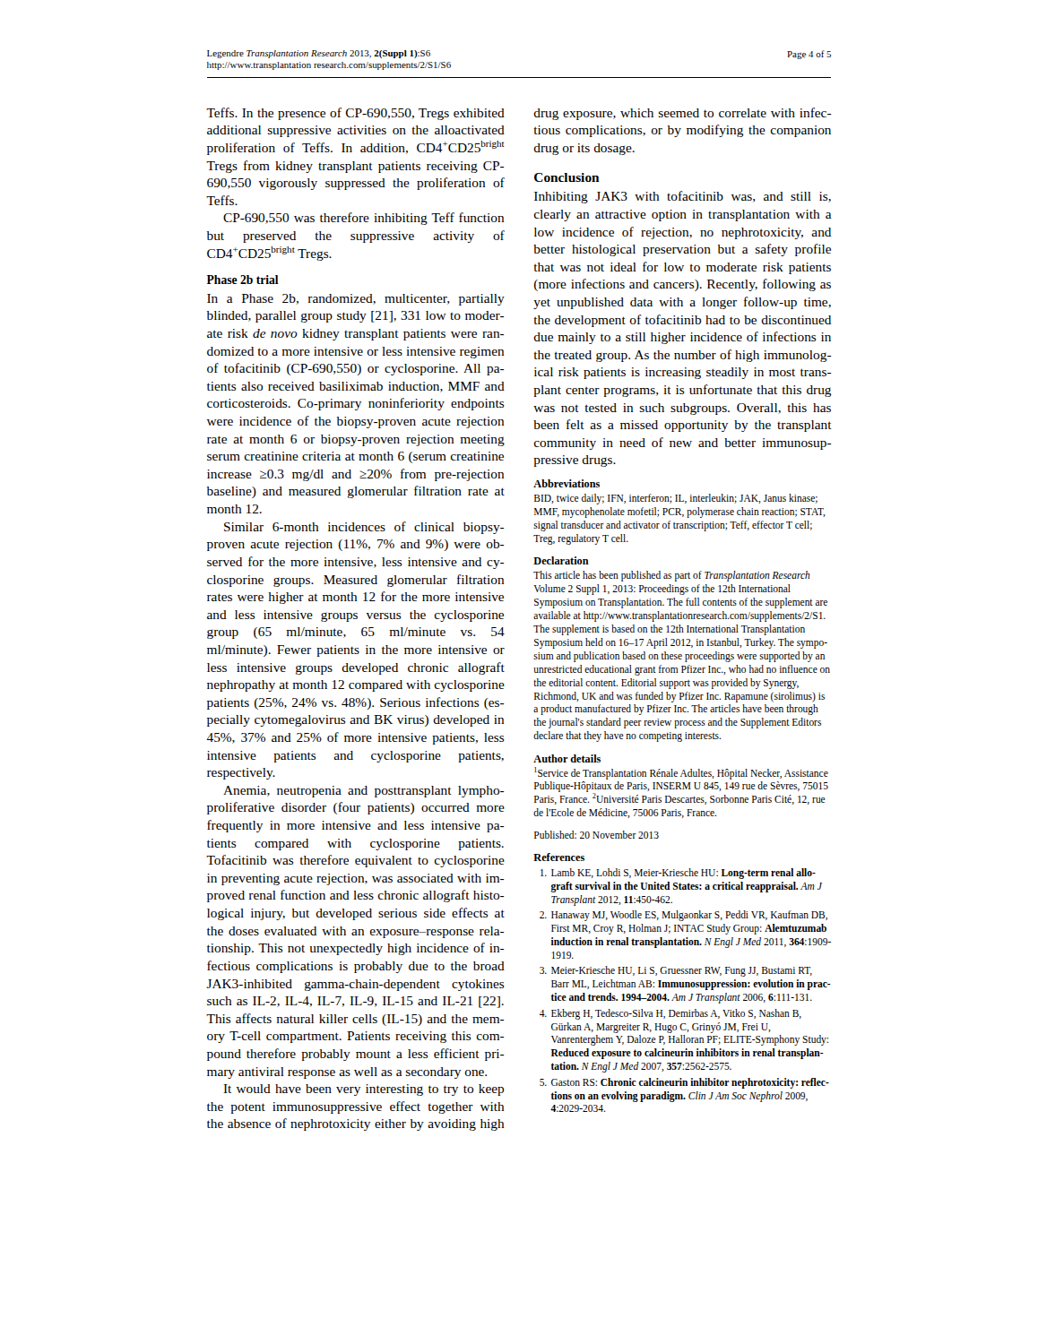Legendre Transplantation Research 2013, 2(Suppl 1):S6
http://www.transplantation research.com/supplements/2/S1/S6
Page 4 of 5
Teffs. In the presence of CP-690,550, Tregs exhibited additional suppressive activities on the alloactivated proliferation of Teffs. In addition, CD4+CD25bright Tregs from kidney transplant patients receiving CP-690,550 vigorously suppressed the proliferation of Teffs.
CP-690,550 was therefore inhibiting Teff function but preserved the suppressive activity of CD4+CD25bright Tregs.
Phase 2b trial
In a Phase 2b, randomized, multicenter, partially blinded, parallel group study [21], 331 low to moderate risk de novo kidney transplant patients were randomized to a more intensive or less intensive regimen of tofacitinib (CP-690,550) or cyclosporine. All patients also received basiliximab induction, MMF and corticosteroids. Co-primary noninferiority endpoints were incidence of the biopsy-proven acute rejection rate at month 6 or biopsy-proven rejection meeting serum creatinine criteria at month 6 (serum creatinine increase ≥0.3 mg/dl and ≥20% from pre-rejection baseline) and measured glomerular filtration rate at month 12.
Similar 6-month incidences of clinical biopsy-proven acute rejection (11%, 7% and 9%) were observed for the more intensive, less intensive and cyclosporine groups. Measured glomerular filtration rates were higher at month 12 for the more intensive and less intensive groups versus the cyclosporine group (65 ml/minute, 65 ml/minute vs. 54 ml/minute). Fewer patients in the more intensive or less intensive groups developed chronic allograft nephropathy at month 12 compared with cyclosporine patients (25%, 24% vs. 48%). Serious infections (especially cytomegalovirus and BK virus) developed in 45%, 37% and 25% of more intensive patients, less intensive patients and cyclosporine patients, respectively.
Anemia, neutropenia and posttransplant lymphoproliferative disorder (four patients) occurred more frequently in more intensive and less intensive patients compared with cyclosporine patients. Tofacitinib was therefore equivalent to cyclosporine in preventing acute rejection, was associated with improved renal function and less chronic allograft histological injury, but developed serious side effects at the doses evaluated with an exposure–response relationship. This not unexpectedly high incidence of infectious complications is probably due to the broad JAK3-inhibited gamma-chain-dependent cytokines such as IL-2, IL-4, IL-7, IL-9, IL-15 and IL-21 [22]. This affects natural killer cells (IL-15) and the memory T-cell compartment. Patients receiving this compound therefore probably mount a less efficient primary antiviral response as well as a secondary one.
It would have been very interesting to try to keep the potent immunosuppressive effect together with the absence of nephrotoxicity either by avoiding high drug exposure, which seemed to correlate with infectious complications, or by modifying the companion drug or its dosage.
Conclusion
Inhibiting JAK3 with tofacitinib was, and still is, clearly an attractive option in transplantation with a low incidence of rejection, no nephrotoxicity, and better histological preservation but a safety profile that was not ideal for low to moderate risk patients (more infections and cancers). Recently, following as yet unpublished data with a longer follow-up time, the development of tofacitinib had to be discontinued due mainly to a still higher incidence of infections in the treated group. As the number of high immunological risk patients is increasing steadily in most transplant center programs, it is unfortunate that this drug was not tested in such subgroups. Overall, this has been felt as a missed opportunity by the transplant community in need of new and better immunosuppressive drugs.
Abbreviations
BID, twice daily; IFN, interferon; IL, interleukin; JAK, Janus kinase; MMF, mycophenolate mofetil; PCR, polymerase chain reaction; STAT, signal transducer and activator of transcription; Teff, effector T cell; Treg, regulatory T cell.
Declaration
This article has been published as part of Transplantation Research Volume 2 Suppl 1, 2013: Proceedings of the 12th International Symposium on Transplantation. The full contents of the supplement are available at http://www.transplantationresearch.com/supplements/2/S1. The supplement is based on the 12th International Transplantation Symposium held on 16–17 April 2012, in Istanbul, Turkey. The symposium and publication based on these proceedings were supported by an unrestricted educational grant from Pfizer Inc., who had no influence on the editorial content. Editorial support was provided by Synergy, Richmond, UK and was funded by Pfizer Inc. Rapamune (sirolimus) is a product manufactured by Pfizer Inc. The articles have been through the journal's standard peer review process and the Supplement Editors declare that they have no competing interests.
Author details
1Service de Transplantation Rénale Adultes, Hôpital Necker, Assistance Publique-Hôpitaux de Paris, INSERM U 845, 149 rue de Sèvres, 75015 Paris, France. 2Université Paris Descartes, Sorbonne Paris Cité, 12, rue de l'Ecole de Médicine, 75006 Paris, France.
Published: 20 November 2013
References
Lamb KE, Lohdi S, Meier-Kriesche HU: Long-term renal allograft survival in the United States: a critical reappraisal. Am J Transplant 2012, 11:450-462.
Hanaway MJ, Woodle ES, Mulgaonkar S, Peddi VR, Kaufman DB, First MR, Croy R, Holman J; INTAC Study Group: Alemtuzumab induction in renal transplantation. N Engl J Med 2011, 364:1909-1919.
Meier-Kriesche HU, Li S, Gruessner RW, Fung JJ, Bustami RT, Barr ML, Leichtman AB: Immunosuppression: evolution in practice and trends. 1994–2004. Am J Transplant 2006, 6:111-131.
Ekberg H, Tedesco-Silva H, Demirbas A, Vitko S, Nashan B, Gürkan A, Margreiter R, Hugo C, Grinyó JM, Frei U, Vanrenterghem Y, Daloze P, Halloran PF; ELITE-Symphony Study: Reduced exposure to calcineurin inhibitors in renal transplantation. N Engl J Med 2007, 357:2562-2575.
Gaston RS: Chronic calcineurin inhibitor nephrotoxicity: reflections on an evolving paradigm. Clin J Am Soc Nephrol 2009, 4:2029-2034.